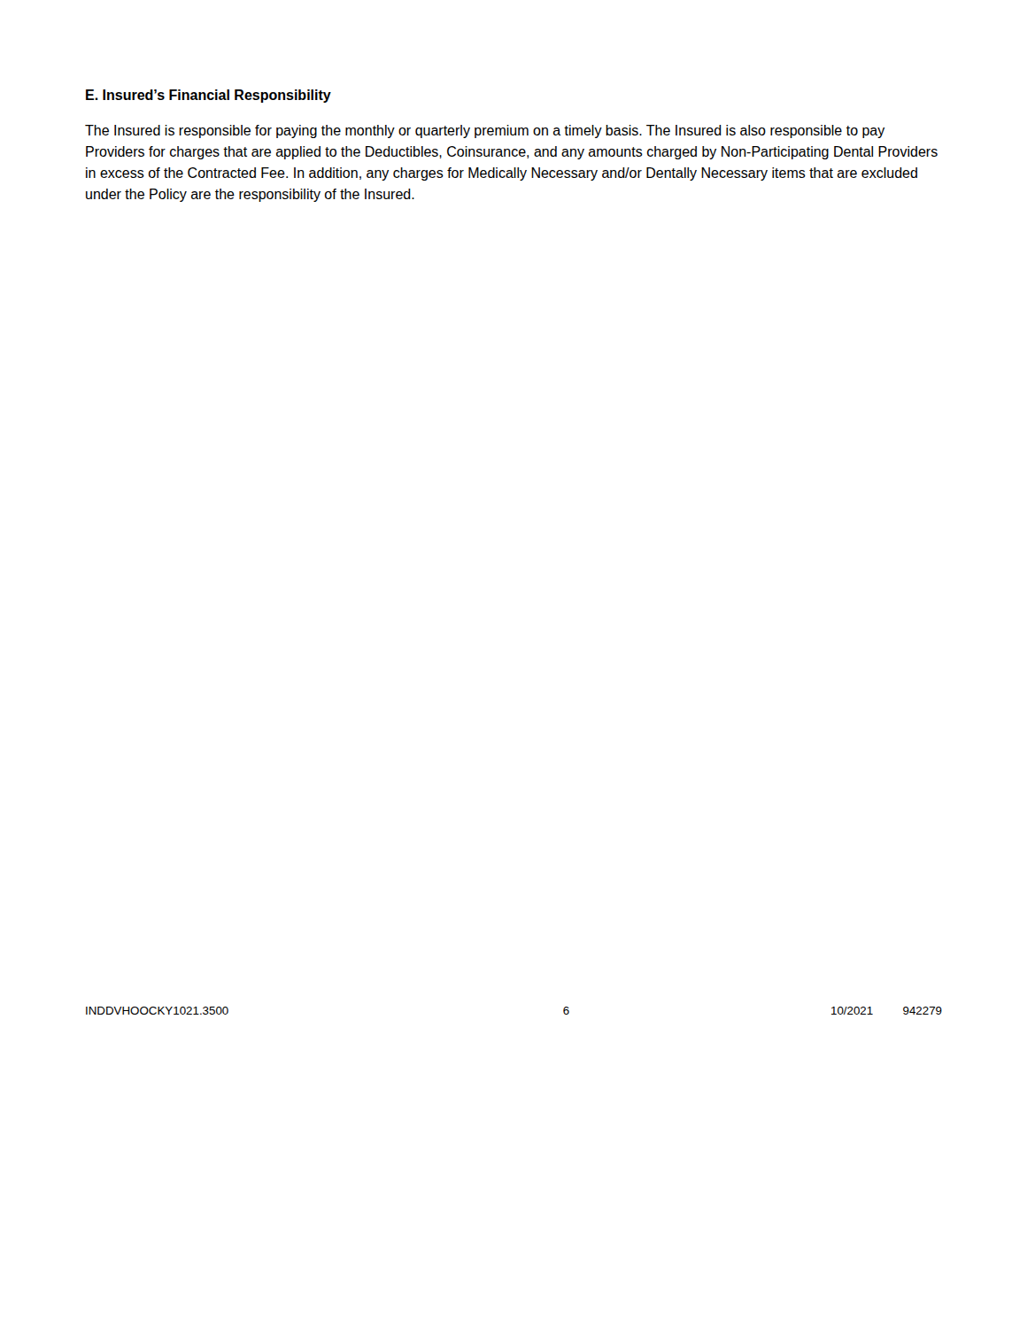E. Insured’s Financial Responsibility
The Insured is responsible for paying the monthly or quarterly premium on a timely basis. The Insured is also responsible to pay Providers for charges that are applied to the Deductibles, Coinsurance, and any amounts charged by Non-Participating Dental Providers in excess of the Contracted Fee. In addition, any charges for Medically Necessary and/or Dentally Necessary items that are excluded under the Policy are the responsibility of the Insured.
| INDDVHOOCKY1021.3500 | 6 | 10/2021 942279 |